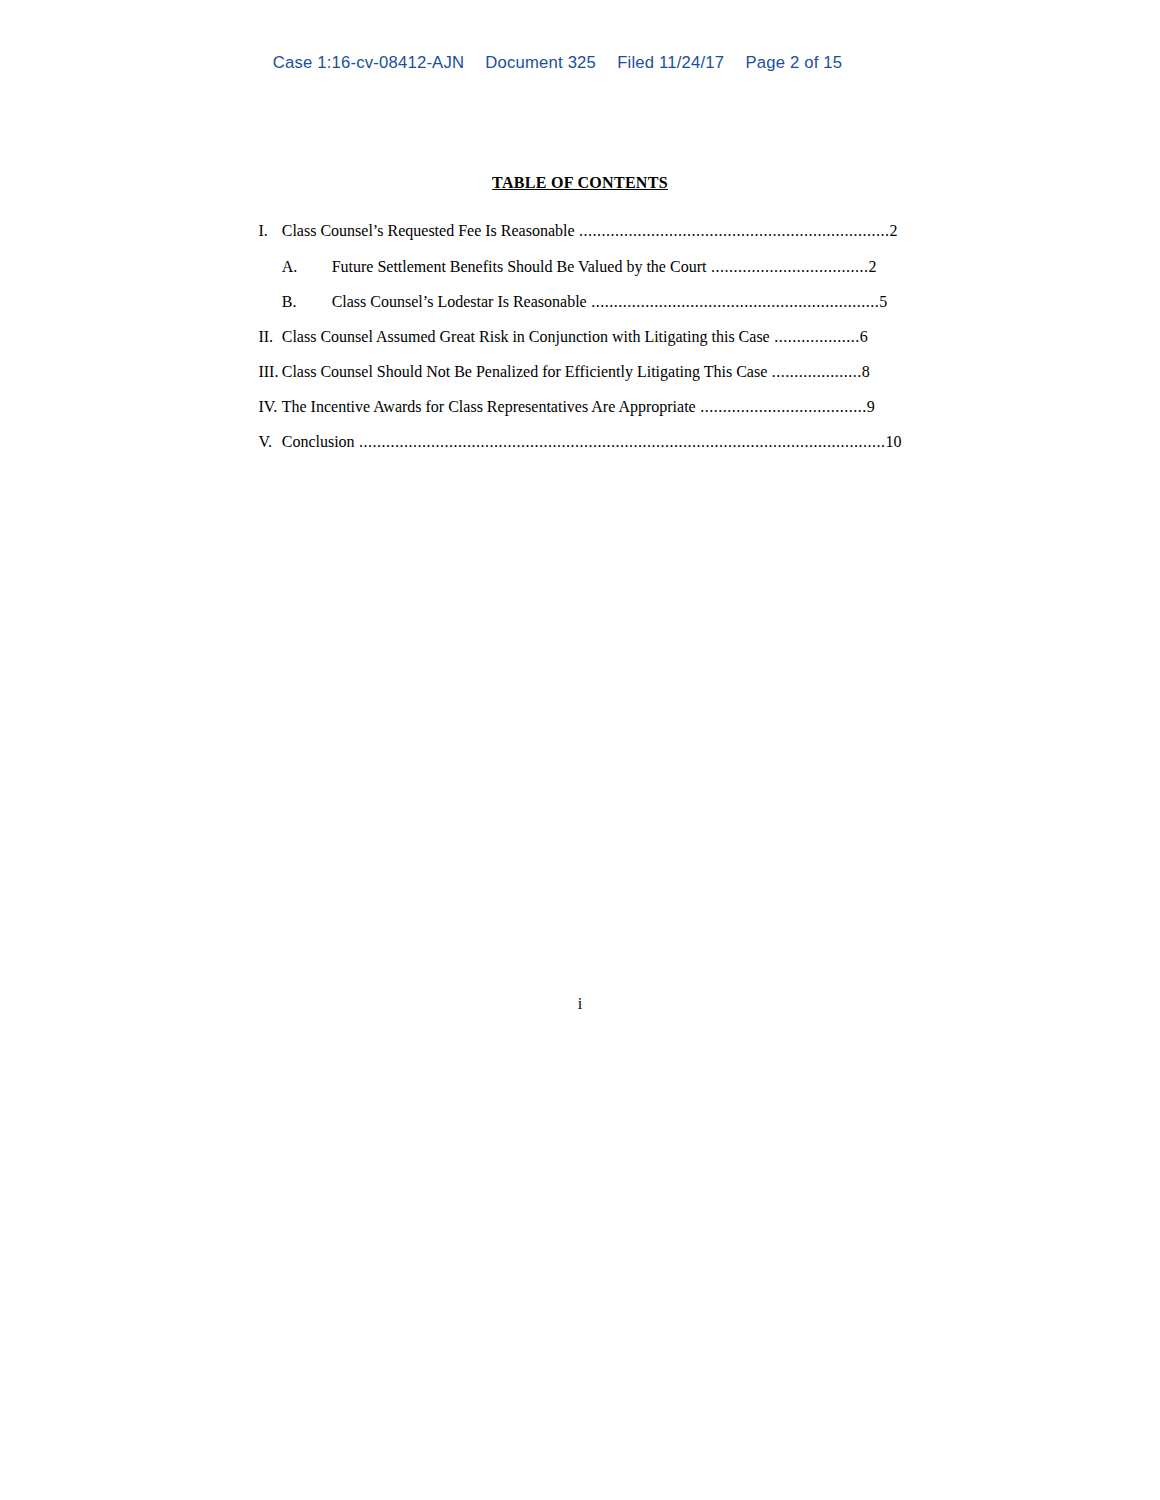Case 1:16-cv-08412-AJN Document 325 Filed 11/24/17 Page 2 of 15
TABLE OF CONTENTS
| I. | Class Counsel’s Requested Fee Is Reasonable ..................................................................... 2 |
| | / A. / Future Settlement Benefits Should Be Valued by the Court ................................... 2 / |
| | / B. / Class Counsel’s Lodestar Is Reasonable ................................................................ 5 / |
| II. | Class Counsel Assumed Great Risk in Conjunction with Litigating this Case ................... 6 |
| III. | Class Counsel Should Not Be Penalized for Efficiently Litigating This Case .................... 8 |
| IV. | The Incentive Awards for Class Representatives Are Appropriate ..................................... 9 |
| V. | Conclusion ..................................................................................................................... 10 |
i